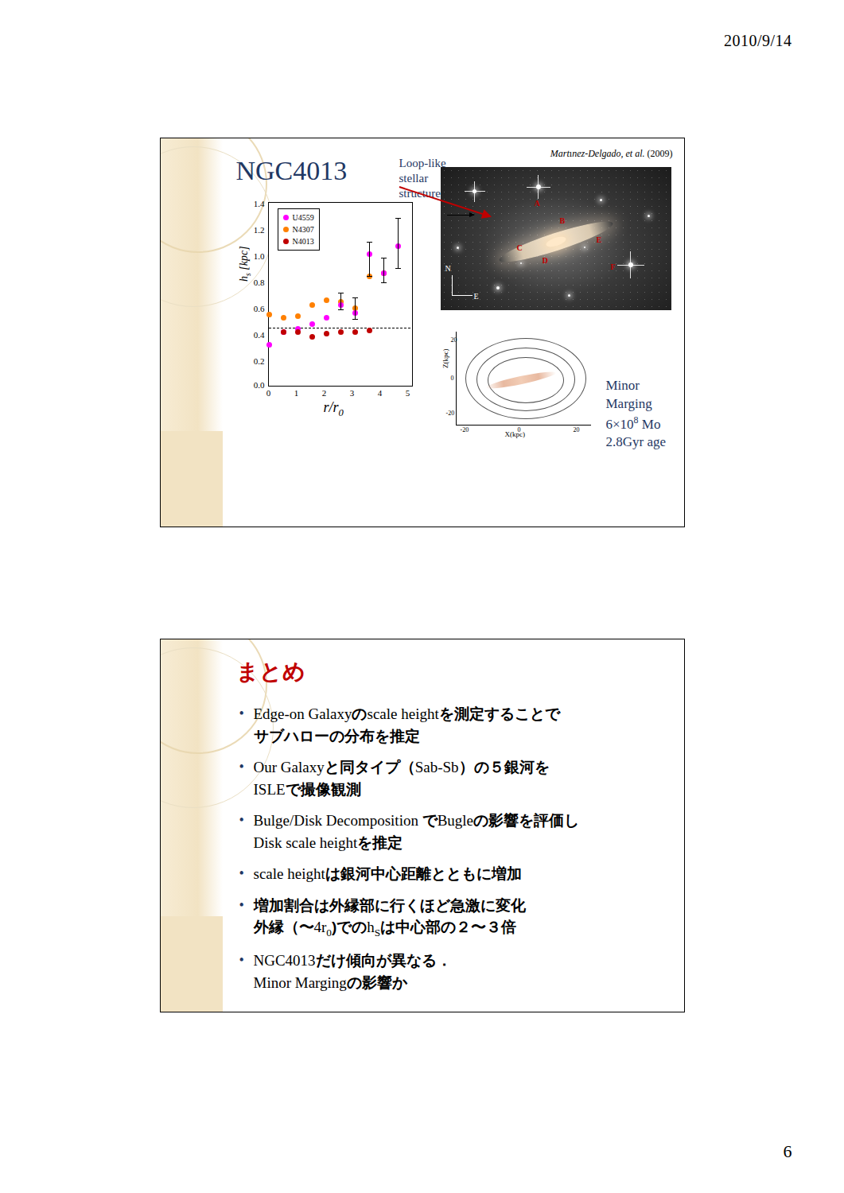2010/9/14
NGC4013
Loop-like
stellar
structure
Martınez-Delgado, et al. (2009)
A
B
C
D
E
F
N E
20 0 -20 -20 0 20 X(kpc) Z(kpc)
Minor Marging
6×108 Mo
2.8Gyr age
hs [kpc]
r/r0
1.4
1.2
1.0
0.8
0.6
0.4
0.2
0.0
0
1
2
3
4
5
U4559
N4307
N4013
まとめ
Edge-on Galaxy のscale height を測定することで
サブハローの分布を推定
Our Galaxy と同タイプ（Sab-Sb）の５銀河を
ISLE で撮像観測
Bulge/Disk Decomposition でBugle の影響を評価し
Disk scale height を推定
scale height は銀河中心距離とともに増加
増加割合は外縁部に行くほど急激に変化
外縁（〜4r0)での hS は中心部の２〜３倍
NGC4013 だけ傾向が異なる．
Minor Marging の影響か
6